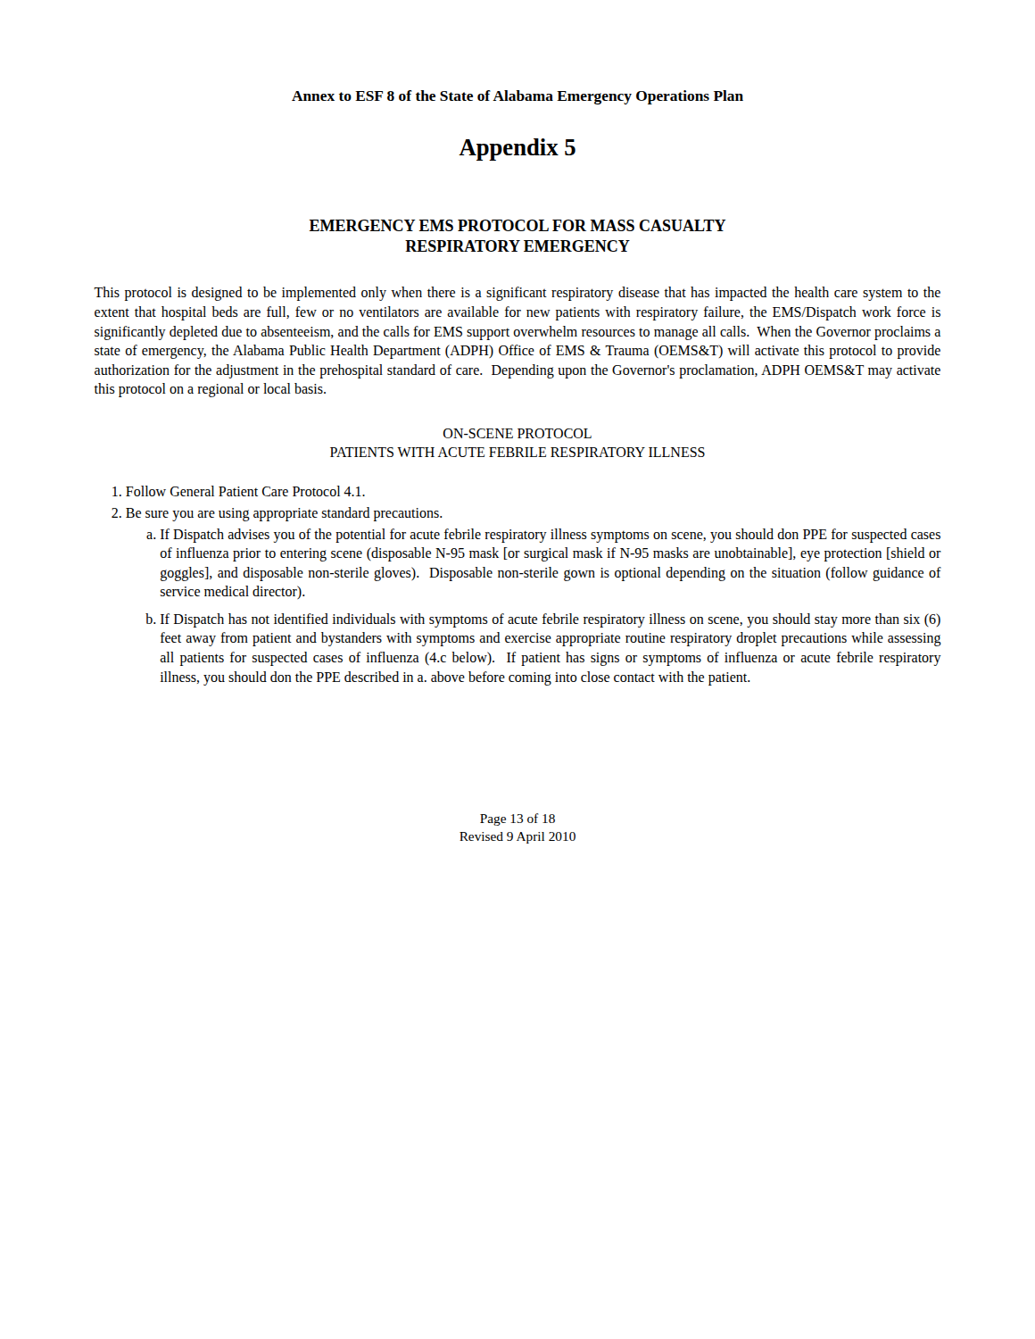Annex to ESF 8 of the State of Alabama Emergency Operations Plan
Appendix 5
EMERGENCY EMS PROTOCOL FOR MASS CASUALTY
RESPIRATORY EMERGENCY
This protocol is designed to be implemented only when there is a significant respiratory disease that has impacted the health care system to the extent that hospital beds are full, few or no ventilators are available for new patients with respiratory failure, the EMS/Dispatch work force is significantly depleted due to absenteeism, and the calls for EMS support overwhelm resources to manage all calls. When the Governor proclaims a state of emergency, the Alabama Public Health Department (ADPH) Office of EMS & Trauma (OEMS&T) will activate this protocol to provide authorization for the adjustment in the prehospital standard of care. Depending upon the Governor's proclamation, ADPH OEMS&T may activate this protocol on a regional or local basis.
ON-SCENE PROTOCOL
PATIENTS WITH ACUTE FEBRILE RESPIRATORY ILLNESS
Follow General Patient Care Protocol 4.1.
Be sure you are using appropriate standard precautions.
If Dispatch advises you of the potential for acute febrile respiratory illness symptoms on scene, you should don PPE for suspected cases of influenza prior to entering scene (disposable N-95 mask [or surgical mask if N-95 masks are unobtainable], eye protection [shield or goggles], and disposable non-sterile gloves). Disposable non-sterile gown is optional depending on the situation (follow guidance of service medical director).
If Dispatch has not identified individuals with symptoms of acute febrile respiratory illness on scene, you should stay more than six (6) feet away from patient and bystanders with symptoms and exercise appropriate routine respiratory droplet precautions while assessing all patients for suspected cases of influenza (4.c below). If patient has signs or symptoms of influenza or acute febrile respiratory illness, you should don the PPE described in a. above before coming into close contact with the patient.
Page 13 of 18
Revised 9 April 2010